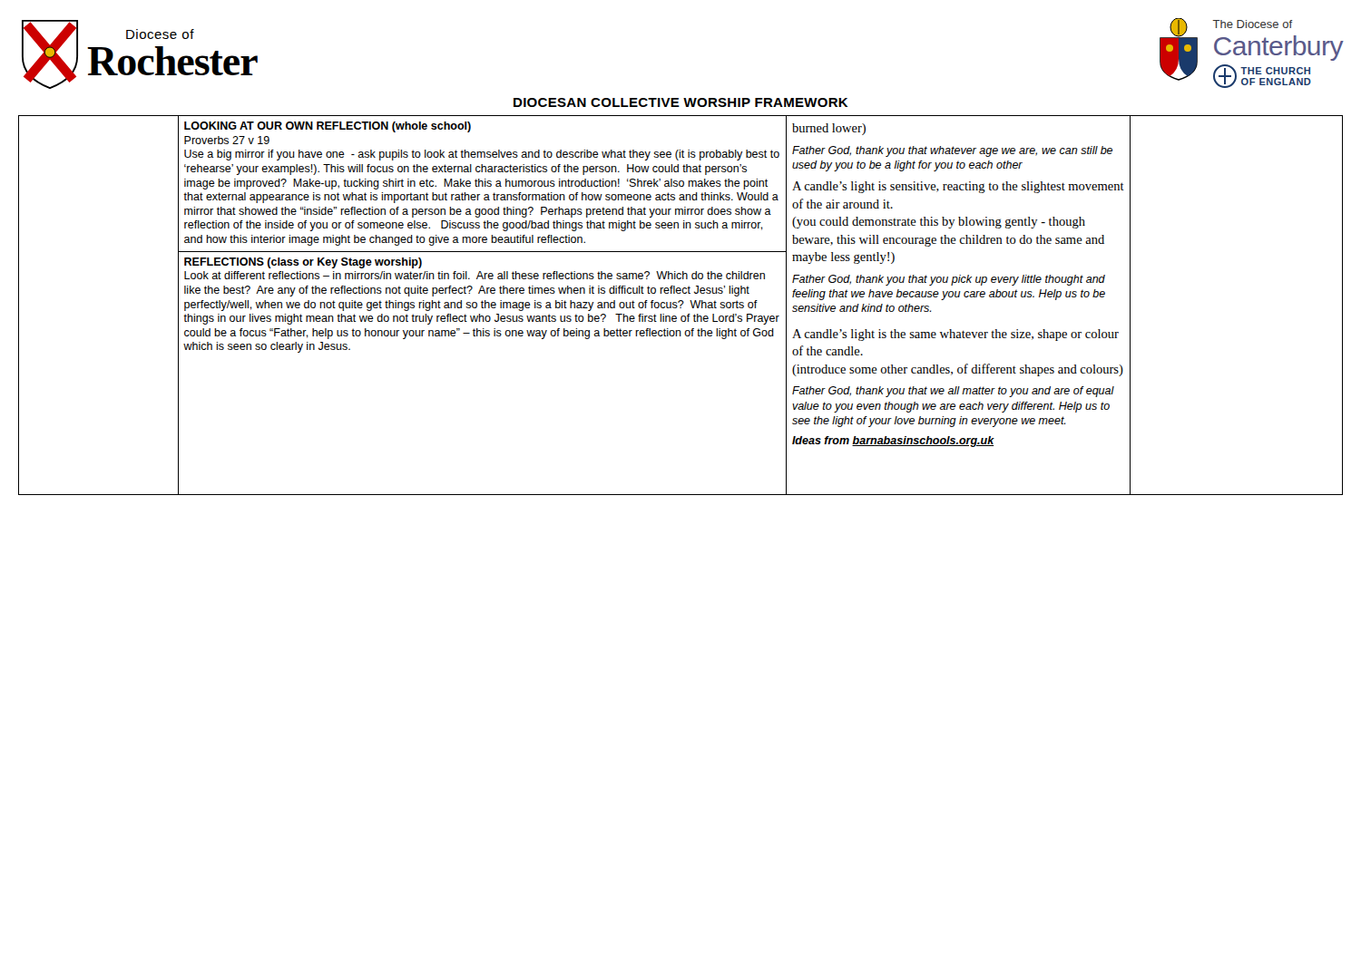Diocese of
Rochester
The Diocese of
Canterbury
THE CHURCH
OF ENGLAND
DIOCESAN COLLECTIVE WORSHIP FRAMEWORK
| | / LOOKING AT OUR OWN REFLECTION (whole school) Proverbs 27 v 19 Use a big mirror if you have one - ask pupils to look at themselves and to describe what they see (it is probably best to ‘rehearse’ your examples!). This will focus on the external characteristics of the person. How could that person’s image be improved? Make-up, tucking shirt in etc. Make this a humorous introduction! ‘Shrek’ also makes the point that external appearance is not what is important but rather a transformation of how someone acts and thinks. Would a mirror that showed the “inside” reflection of a person be a good thing? Perhaps pretend that your mirror does show a reflection of the inside of you or of someone else. Discuss the good/bad things that might be seen in such a mirror, and how this interior image might be changed to give a more beautiful reflection. / / REFLECTIONS (class or Key Stage worship) Look at different reflections – in mirrors/in water/in tin foil. Are all these reflections the same? Which do the children like the best? Are any of the reflections not quite perfect? Are there times when it is difficult to reflect Jesus’ light perfectly/well, when we do not quite get things right and so the image is a bit hazy and out of focus? What sorts of things in our lives might mean that we do not truly reflect who Jesus wants us to be? The first line of the Lord’s Prayer could be a focus “Father, help us to honour your name” – this is one way of being a better reflection of the light of God which is seen so clearly in Jesus. / | burned lower) Father God, thank you that whatever age we are, we can still be used by you to be a light for you to each other A candle’s light is sensitive, reacting to the slightest movement of the air around it. (you could demonstrate this by blowing gently - though beware, this will encourage the children to do the same and maybe less gently!) Father God, thank you that you pick up every little thought and feeling that we have because you care about us. Help us to be sensitive and kind to others. A candle’s light is the same whatever the size, shape or colour of the candle. (introduce some other candles, of different shapes and colours) Father God, thank you that we all matter to you and are of equal value to you even though we are each very different. Help us to see the light of your love burning in everyone we meet. Ideas from barnabasinschools.org.uk | |